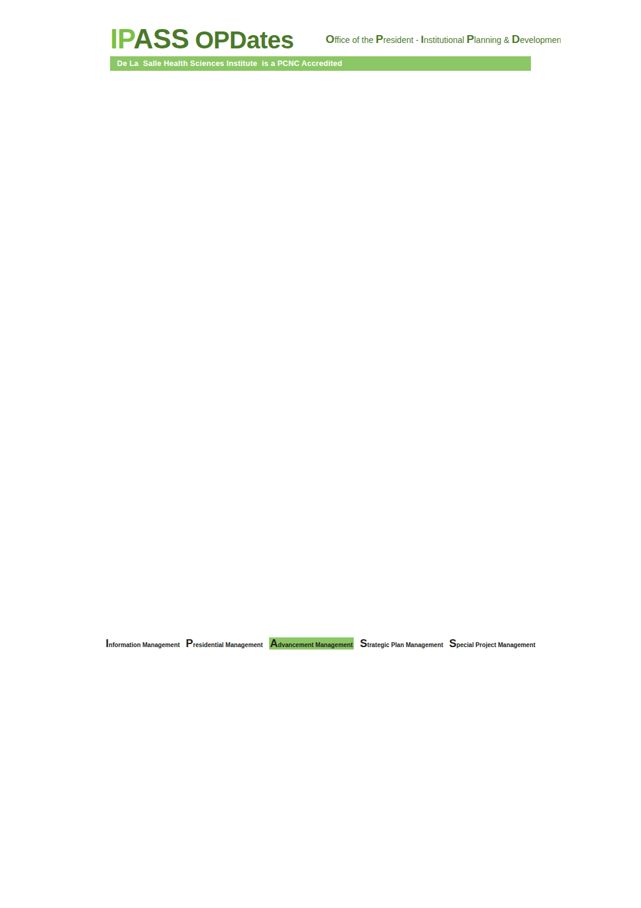IP ASS OPDates
Office of the President - Institutional Planning & Development UpDates
De La Salle Health Sciences Institute is a PCNC Accredited
Information Management Presidential Management Advancement Management Strategic Plan Management Special Project Management